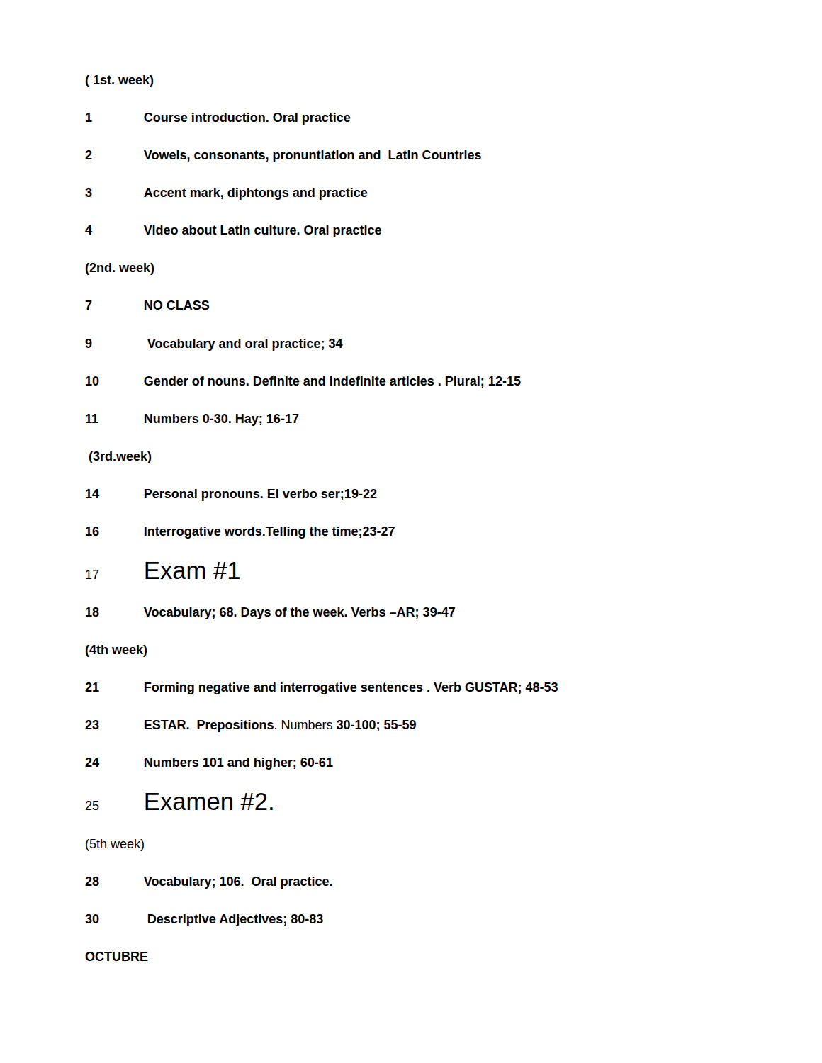( 1st. week)
1 Course introduction. Oral practice
2 Vowels, consonants, pronuntiation and Latin Countries
3 Accent mark, diphtongs and practice
4 Video about Latin culture. Oral practice
(2nd. week)
7 NO CLASS
9 Vocabulary and oral practice; 34
10 Gender of nouns. Definite and indefinite articles . Plural; 12-15
11 Numbers 0-30. Hay; 16-17
(3rd.week)
14 Personal pronouns. El verbo ser;19-22
16 Interrogative words.Telling the time;23-27
17 Exam #1
18 Vocabulary; 68. Days of the week. Verbs –AR; 39-47
(4th week)
21 Forming negative and interrogative sentences . Verb GUSTAR; 48-53
23 ESTAR. Prepositions. Numbers 30-100; 55-59
24 Numbers 101 and higher; 60-61
25 Examen #2.
(5th week)
28 Vocabulary; 106. Oral practice.
30 Descriptive Adjectives; 80-83
OCTUBRE